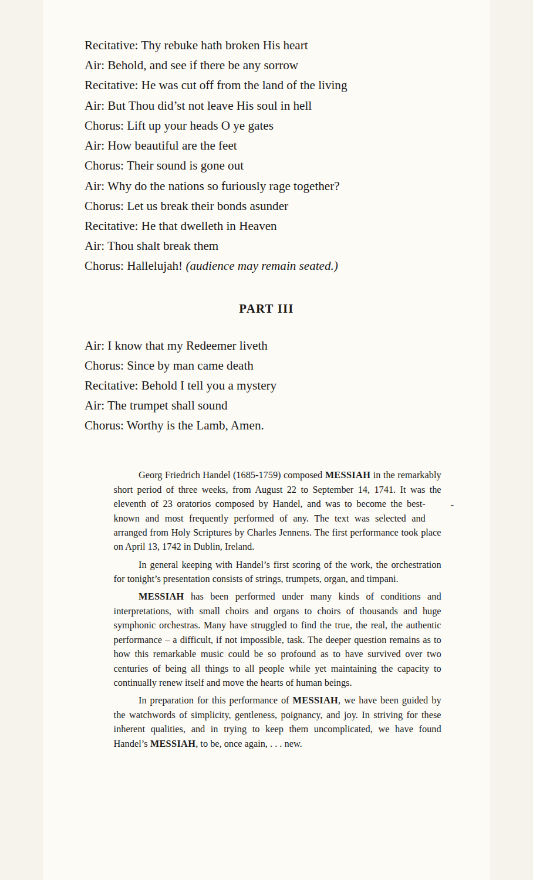Recitative: Thy rebuke hath broken His heart
Air: Behold, and see if there be any sorrow
Recitative: He was cut off from the land of the living
Air: But Thou did’st not leave His soul in hell
Chorus: Lift up your heads O ye gates
Air: How beautiful are the feet
Chorus: Their sound is gone out
Air: Why do the nations so furiously rage together?
Chorus: Let us break their bonds asunder
Recitative: He that dwelleth in Heaven
Air: Thou shalt break them
Chorus: Hallelujah! (audience may remain seated.)
PART III
Air: I know that my Redeemer liveth
Chorus: Since by man came death
Recitative: Behold I tell you a mystery
Air: The trumpet shall sound
Chorus: Worthy is the Lamb, Amen.
Georg Friedrich Handel (1685-1759) composed MESSIAH in the remarkably short period of three weeks, from August 22 to September 14, 1741. It was the eleventh of 23 oratorios composed by Handel, ‑ and was to become the best-known and most frequently performed of any. The text was selected and arranged from Holy Scriptures by Charles Jennens. The first performance took place on April 13, 1742 in Dublin, Ireland.
In general keeping with Handel’s first scoring of the work, the orchestration for tonight’s presentation consists of strings, trumpets, organ, and timpani.
MESSIAH has been performed under many kinds of conditions and interpretations, with small choirs and organs to choirs of thousands and huge symphonic orchestras. Many have struggled to find the true, the real, the authentic performance – a difficult, if not impossible, task. The deeper question remains as to how this remarkable music could be so profound as to have survived over two centuries of being all things to all people while yet maintaining the capacity to continually renew itself and move the hearts of human beings.
In preparation for this performance of MESSIAH, we have been guided by the watchwords of simplicity, gentleness, poignancy, and joy. In striving for these inherent qualities, and in trying to keep them uncomplicated, we have found Handel’s MESSIAH, to be, once again, . . . new.